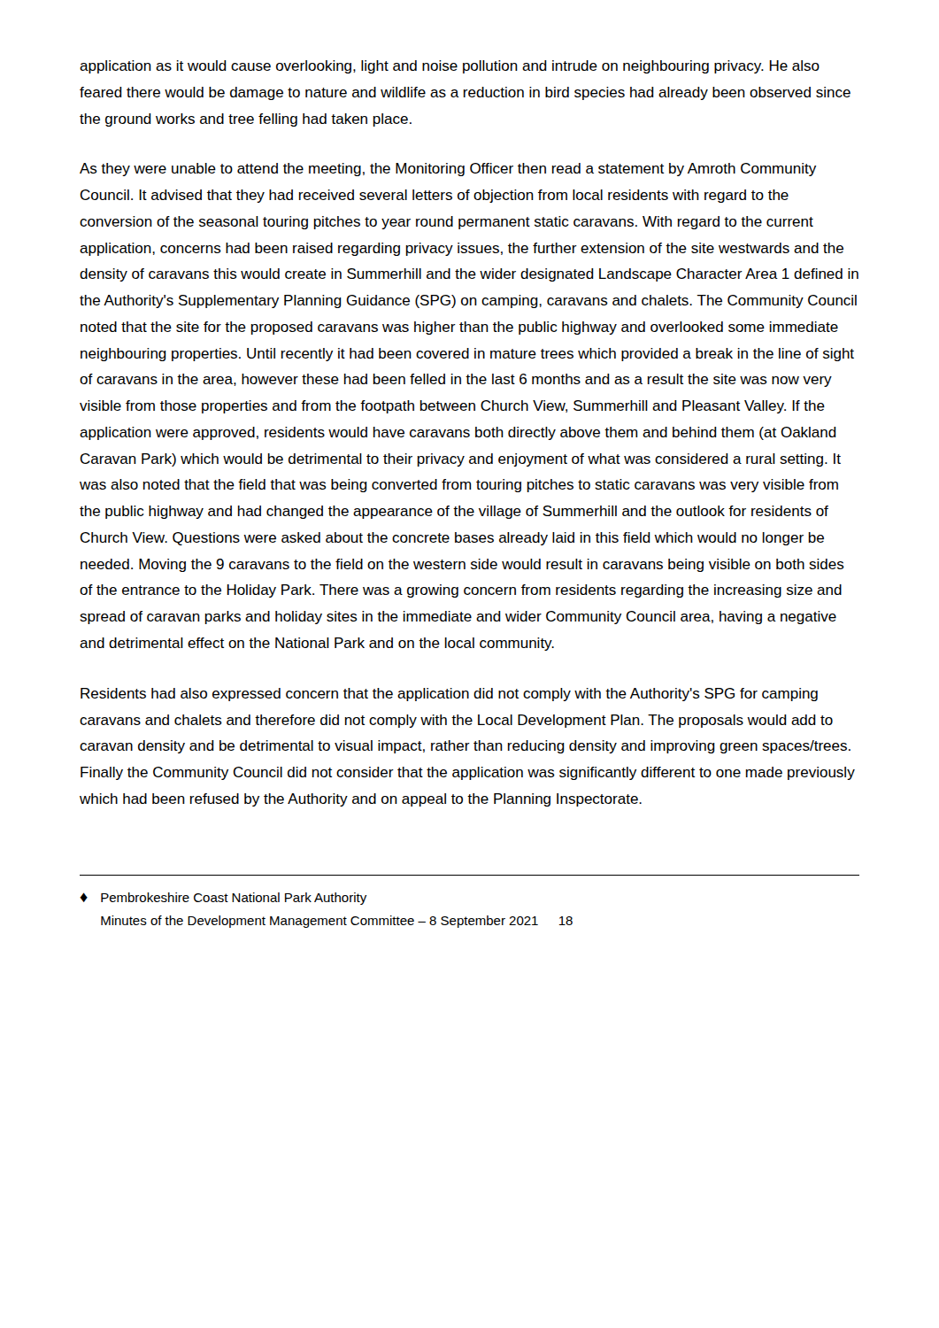application as it would cause overlooking, light and noise pollution and intrude on neighbouring privacy. He also feared there would be damage to nature and wildlife as a reduction in bird species had already been observed since the ground works and tree felling had taken place.
As they were unable to attend the meeting, the Monitoring Officer then read a statement by Amroth Community Council. It advised that they had received several letters of objection from local residents with regard to the conversion of the seasonal touring pitches to year round permanent static caravans. With regard to the current application, concerns had been raised regarding privacy issues, the further extension of the site westwards and the density of caravans this would create in Summerhill and the wider designated Landscape Character Area 1 defined in the Authority's Supplementary Planning Guidance (SPG) on camping, caravans and chalets. The Community Council noted that the site for the proposed caravans was higher than the public highway and overlooked some immediate neighbouring properties. Until recently it had been covered in mature trees which provided a break in the line of sight of caravans in the area, however these had been felled in the last 6 months and as a result the site was now very visible from those properties and from the footpath between Church View, Summerhill and Pleasant Valley. If the application were approved, residents would have caravans both directly above them and behind them (at Oakland Caravan Park) which would be detrimental to their privacy and enjoyment of what was considered a rural setting. It was also noted that the field that was being converted from touring pitches to static caravans was very visible from the public highway and had changed the appearance of the village of Summerhill and the outlook for residents of Church View. Questions were asked about the concrete bases already laid in this field which would no longer be needed. Moving the 9 caravans to the field on the western side would result in caravans being visible on both sides of the entrance to the Holiday Park. There was a growing concern from residents regarding the increasing size and spread of caravan parks and holiday sites in the immediate and wider Community Council area, having a negative and detrimental effect on the National Park and on the local community.
Residents had also expressed concern that the application did not comply with the Authority's SPG for camping caravans and chalets and therefore did not comply with the Local Development Plan. The proposals would add to caravan density and be detrimental to visual impact, rather than reducing density and improving green spaces/trees. Finally the Community Council did not consider that the application was significantly different to one made previously which had been refused by the Authority and on appeal to the Planning Inspectorate.
♦
Pembrokeshire Coast National Park Authority
Minutes of the Development Management Committee – 8 September 2021 18